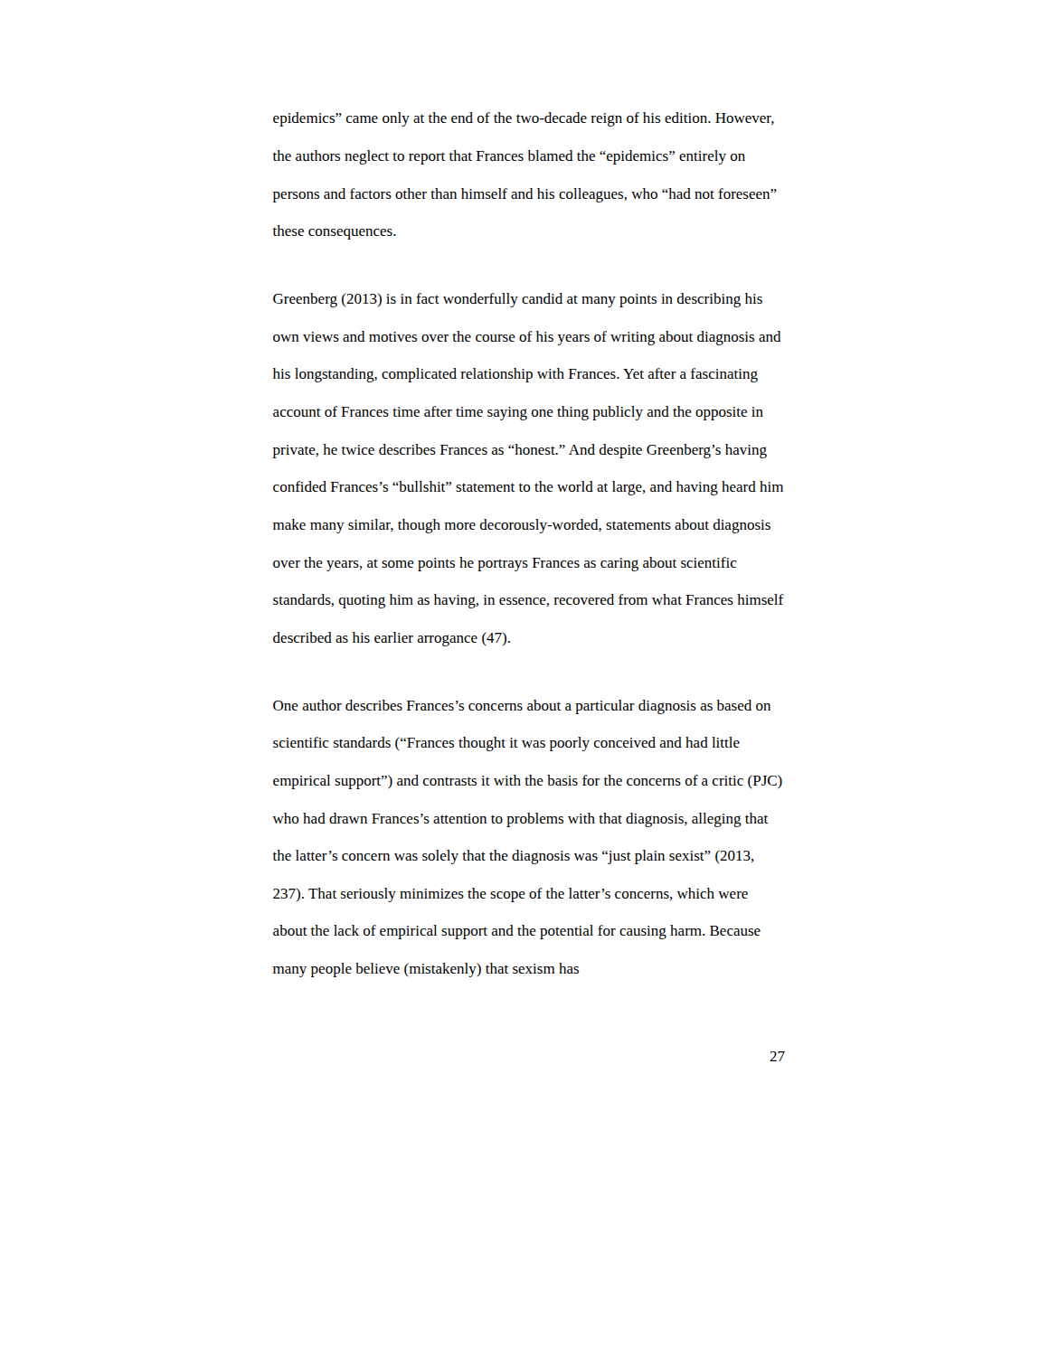epidemics” came only at the end of the two-decade reign of his edition. However, the authors neglect to report that Frances blamed the “epidemics” entirely on persons and factors other than himself and his colleagues, who “had not foreseen” these consequences.
Greenberg (2013) is in fact wonderfully candid at many points in describing his own views and motives over the course of his years of writing about diagnosis and his longstanding, complicated relationship with Frances. Yet after a fascinating account of Frances time after time saying one thing publicly and the opposite in private, he twice describes Frances as “honest.” And despite Greenberg’s having confided Frances’s “bullshit” statement to the world at large, and having heard him make many similar, though more decorously-worded, statements about diagnosis over the years, at some points he portrays Frances as caring about scientific standards, quoting him as having, in essence, recovered from what Frances himself described as his earlier arrogance (47).
One author describes Frances’s concerns about a particular diagnosis as based on scientific standards (“Frances thought it was poorly conceived and had little empirical support”) and contrasts it with the basis for the concerns of a critic (PJC) who had drawn Frances’s attention to problems with that diagnosis, alleging that the latter’s concern was solely that the diagnosis was “just plain sexist” (2013, 237). That seriously minimizes the scope of the latter’s concerns, which were about the lack of empirical support and the potential for causing harm. Because many people believe (mistakenly) that sexism has
27